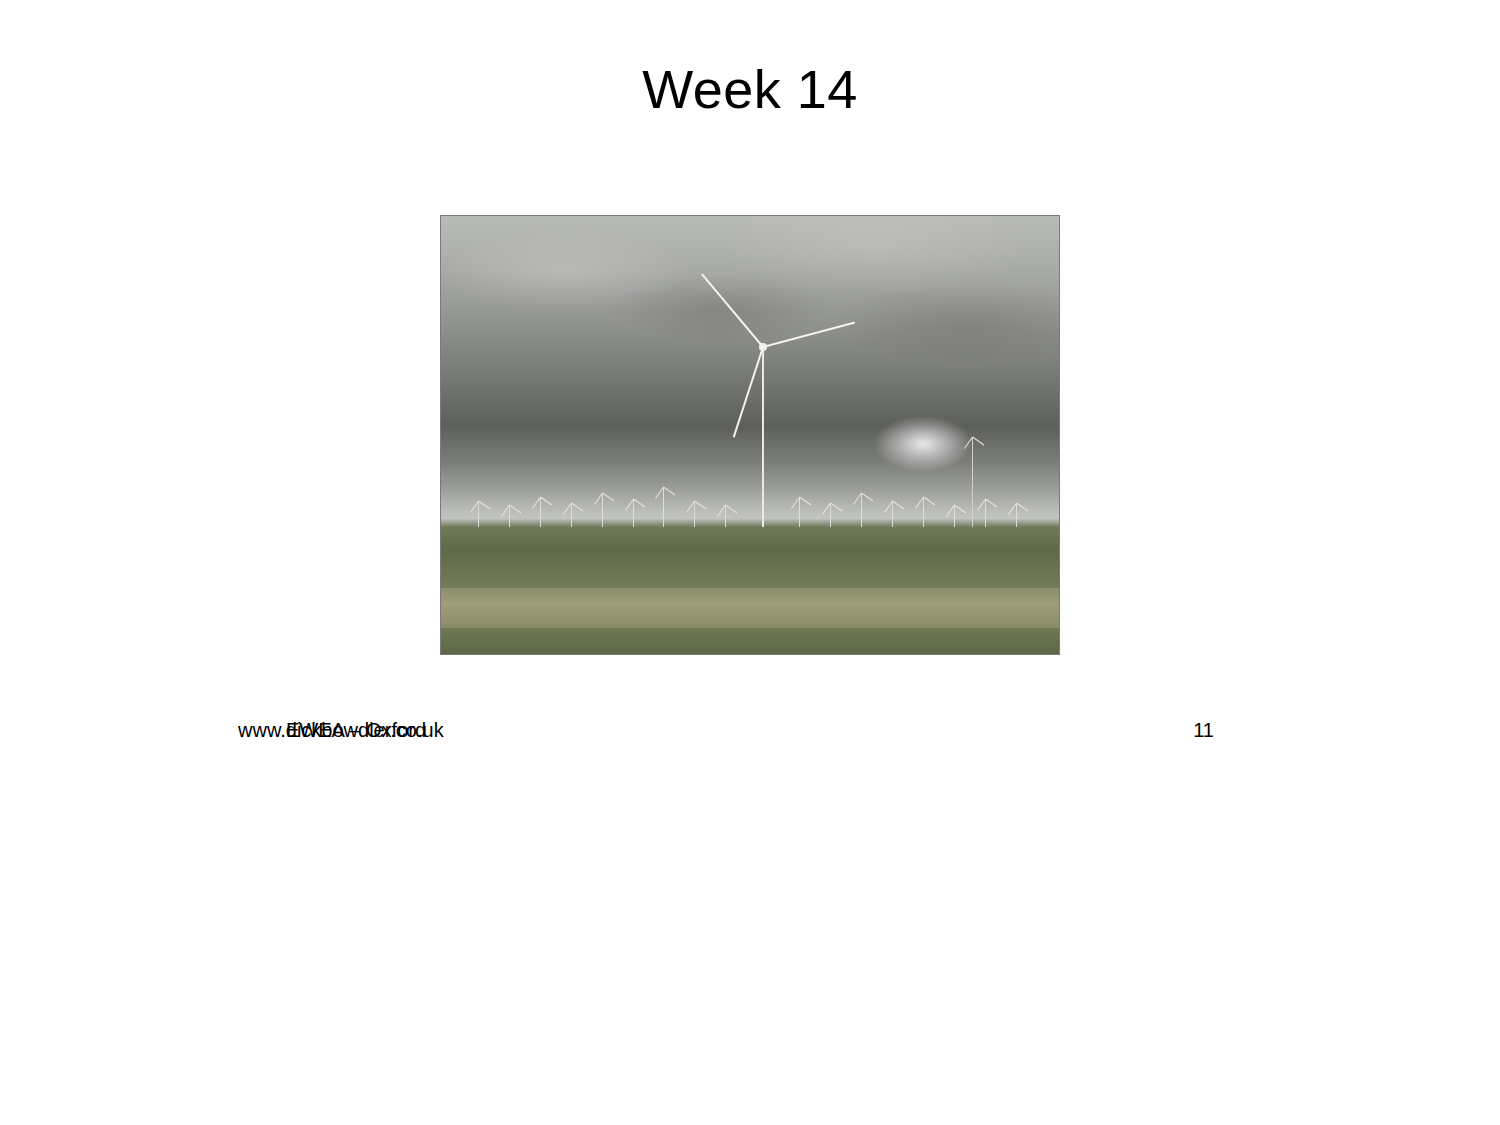Week 14
EWEA – Oxford www.dickbowdler.co.uk 11